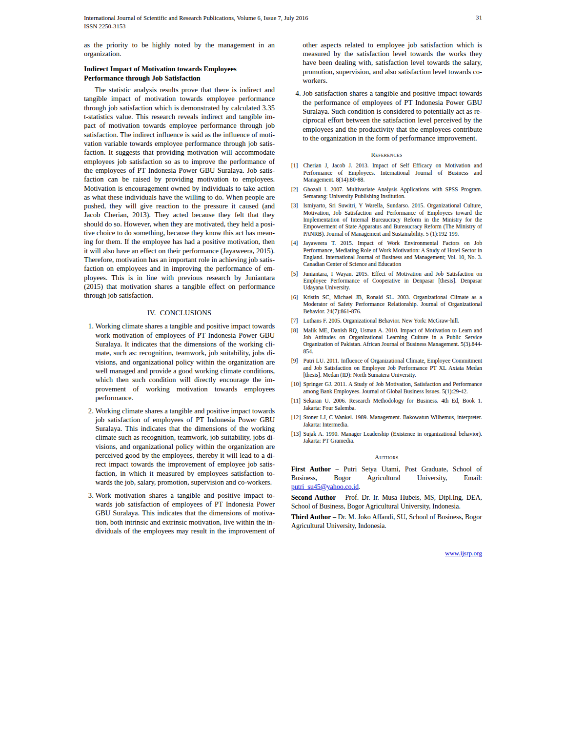International Journal of Scientific and Research Publications, Volume 6, Issue 7, July 2016
ISSN 2250-3153
31
as the priority to be highly noted by the management in an organization.
Indirect Impact of Motivation towards Employees Performance through Job Satisfaction
The statistic analysis results prove that there is indirect and tangible impact of motivation towards employee performance through job satisfaction which is demonstrated by calculated 3.35 t-statistics value. This research reveals indirect and tangible impact of motivation towards employee performance through job satisfaction. The indirect influence is said as the influence of motivation variable towards employee performance through job satisfaction. It suggests that providing motivation will accommodate employees job satisfaction so as to improve the performance of the employees of PT Indonesia Power GBU Suralaya. Job satisfaction can be raised by providing motivation to employees. Motivation is encouragement owned by individuals to take action as what these individuals have the willing to do. When people are pushed, they will give reaction to the pressure it caused (and Jacob Cherian, 2013). They acted because they felt that they should do so. However, when they are motivated, they held a positive choice to do something, because they know this act has meaning for them. If the employee has had a positive motivation, then it will also have an effect on their performance (Jayaweera, 2015). Therefore, motivation has an important role in achieving job satisfaction on employees and in improving the performance of employees. This is in line with previous research by Juniantara (2015) that motivation shares a tangible effect on performance through job satisfaction.
IV. CONCLUSIONS
Working climate shares a tangible and positive impact towards work motivation of employees of PT Indonesia Power GBU Suralaya. It indicates that the dimensions of the working climate, such as: recognition, teamwork, job suitability, jobs divisions, and organizational policy within the organization are well managed and provide a good working climate conditions, which then such condition will directly encourage the improvement of working motivation towards employees performance.
Working climate shares a tangible and positive impact towards job satisfaction of employees of PT Indonesia Power GBU Suralaya. This indicates that the dimensions of the working climate such as recognition, teamwork, job suitability, jobs divisions, and organizational policy within the organization are perceived good by the employees, thereby it will lead to a direct impact towards the improvement of employee job satisfaction, in which it measured by employees satisfaction towards the job, salary, promotion, supervision and co-workers.
Work motivation shares a tangible and positive impact towards job satisfaction of employees of PT Indonesia Power GBU Suralaya. This indicates that the dimensions of motivation, both intrinsic and extrinsic motivation, live within the individuals of the employees may result in the improvement of other aspects related to employee job satisfaction which is measured by the satisfaction level towards the works they have been dealing with, satisfaction level towards the salary, promotion, supervision, and also satisfaction level towards co-workers.
Job satisfaction shares a tangible and positive impact towards the performance of employees of PT Indonesia Power GBU Suralaya. Such condition is considered to potentially act as reciprocal effort between the satisfaction level perceived by the employees and the productivity that the employees contribute to the organization in the form of performance improvement.
References
Cherian J, Jacob J. 2013. Impact of Self Efficacy on Motivation and Performance of Employees. International Journal of Business and Management. 8(14):80-88.
Ghozali I. 2007. Multivariate Analysis Applications with SPSS Program. Semarang: University Publishing Institution.
Ismiyarto, Sri Suwitri, Y Warella, Sundarso. 2015. Organizational Culture, Motivation, Job Satisfaction and Performance of Employees toward the Implementation of Internal Bureaucracy Reform in the Ministry for the Empowerment of State Apparatus and Bureaucracy Reform (The Ministry of PANRB). Journal of Management and Sustainability. 5 (1):192-199.
Jayaweera T. 2015. Impact of Work Environmental Factors on Job Performance, Mediating Role of Work Motivation: A Study of Hotel Sector in England. International Journal of Business and Management; Vol. 10, No. 3. Canadian Center of Science and Education
Juniantara, I Wayan. 2015. Effect of Motivation and Job Satisfaction on Employee Performance of Cooperative in Denpasar [thesis]. Denpasar Udayana University.
Kristin SC, Michael JB, Ronald SL. 2003. Organizational Climate as a Moderator of Safety Performance Relationship. Journal of Organizational Behavior. 24(7):861-876.
Luthans F. 2005. Organizational Behavior. New York: McGraw-hill.
Malik ME, Danish RQ, Usman A. 2010. Impact of Motivation to Learn and Job Attitudes on Organizational Learning Culture in a Public Service Organization of Pakistan. African Journal of Business Management. 5(3).844-854.
Putri LU. 2011. Influence of Organizational Climate, Employee Commitment and Job Satisfaction on Employee Job Performance PT XL Axiata Medan [thesis]. Medan (ID): North Sumatera University.
Springer GJ. 2011. A Study of Job Motivation, Satisfaction and Performance among Bank Employees. Journal of Global Business Issues. 5(1):29-42.
Sekaran U. 2006. Research Methodology for Business. 4th Ed, Book 1. Jakarta: Four Salemba.
Stoner LJ, C Wankel. 1989. Management. Bakowatun Wilhemus, interpreter. Jakarta: Intermedia.
Sujak A. 1990. Manager Leadership (Existence in organizational behavior). Jakarta: PT Gramedia.
Authors
First Author – Putri Setya Utami, Post Graduate, School of Business, Bogor Agricultural University, Email: putri_su45@yahoo.co.id.
Second Author – Prof. Dr. Ir. Musa Hubeis, MS, Dipl.Ing, DEA, School of Business, Bogor Agricultural University, Indonesia.
Third Author – Dr. M. Joko Affandi, SU, School of Business, Bogor Agricultural University, Indonesia.
www.ijsrp.org